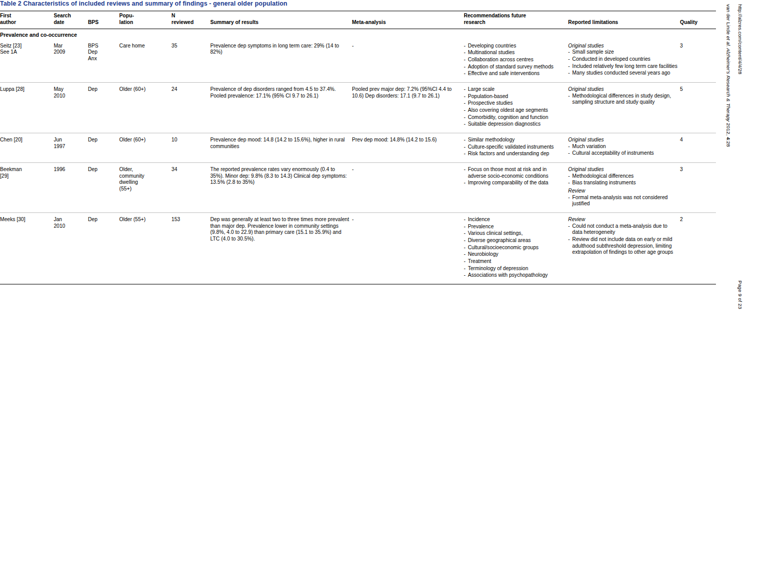Table 2 Characteristics of included reviews and summary of findings - general older population
| First author | Search date | BPS | Popu- lation | N reviewed | Summary of results | Meta-analysis | Recommendations future research | Reported limitations | Quality |
| --- | --- | --- | --- | --- | --- | --- | --- | --- | --- |
| Prevalence and co-occurrence |
| Seitz [23] See 1A | Mar 2009 | BPS Dep Anx | Care home | 35 | Prevalence dep symptoms in long term care: 29% (14 to 82%) | - | Developing countries Multinational studies Collaboration across centres Adoption of standard survey methods Effective and safe interventions | Original studies Small sample size Conducted in developed countries Included relatively few long term care facilities Many studies conducted several years ago | 3 |
| Luppa [28] | May 2010 | Dep | Older (60+) | 24 | Prevalence of dep disorders ranged from 4.5 to 37.4%. Pooled prevalence: 17.1% (95% CI 9.7 to 26.1) | Pooled prev major dep: 7.2% (95%CI 4.4 to 10.6) Dep disorders: 17.1 (9.7 to 26.1) | Large scale Population-based Prospective studies Also covering oldest age segments Comorbidity, cognition and function Suitable depression diagnostics | Original studies Methodological differences in study design, sampling structure and study quality | 5 |
| Chen [20] | Jun 1997 | Dep | Older (60+) | 10 | Prevalence dep mood: 14.8 (14.2 to 15.6%), higher in rural communities | Prev dep mood: 14.8% (14.2 to 15.6) | Similar methodology Culture-specific validated instruments Risk factors and understanding dep | Original studies Much variation Cultural acceptability of instruments | 4 |
| Beekman [29] | 1996 | Dep | Older, community dwelling (55+) | 34 | The reported prevalence rates vary enormously (0.4 to 35%). Minor dep: 9.8% (8.3 to 14.3) Clinical dep symptoms: 13.5% (2.8 to 35%) | - | Focus on those most at risk and in adverse socio-economic conditions Improving comparability of the data | Original studies Methodological differences Bias translating instruments Review Formal meta-analysis was not considered justified | 3 |
| Meeks [30] | Jan 2010 | Dep | Older (55+) | 153 | Dep was generally at least two to three times more prevalent than major dep. Prevalence lower in community settings (9.8%, 4.0 to 22.9) than primary care (15.1 to 35.9%) and LTC (4.0 to 30.5%). | - | Incidence Prevalence Various clinical settings, Diverse geographical areas Cultural/socioeconomic groups Neurobiology Treatment Terminology of depression Associations with psychopathology | Review Could not conduct a meta-analysis due to data heterogeneity Review did not include data on early or mild adulthood subthreshold depression, limiting extrapolation of findings to other age groups | 2 |
van der Linde et al. Alzheimer's Research & Therapy 2012, 4:28
http://alzres.com/content/4/4/28
Page 9 of 23